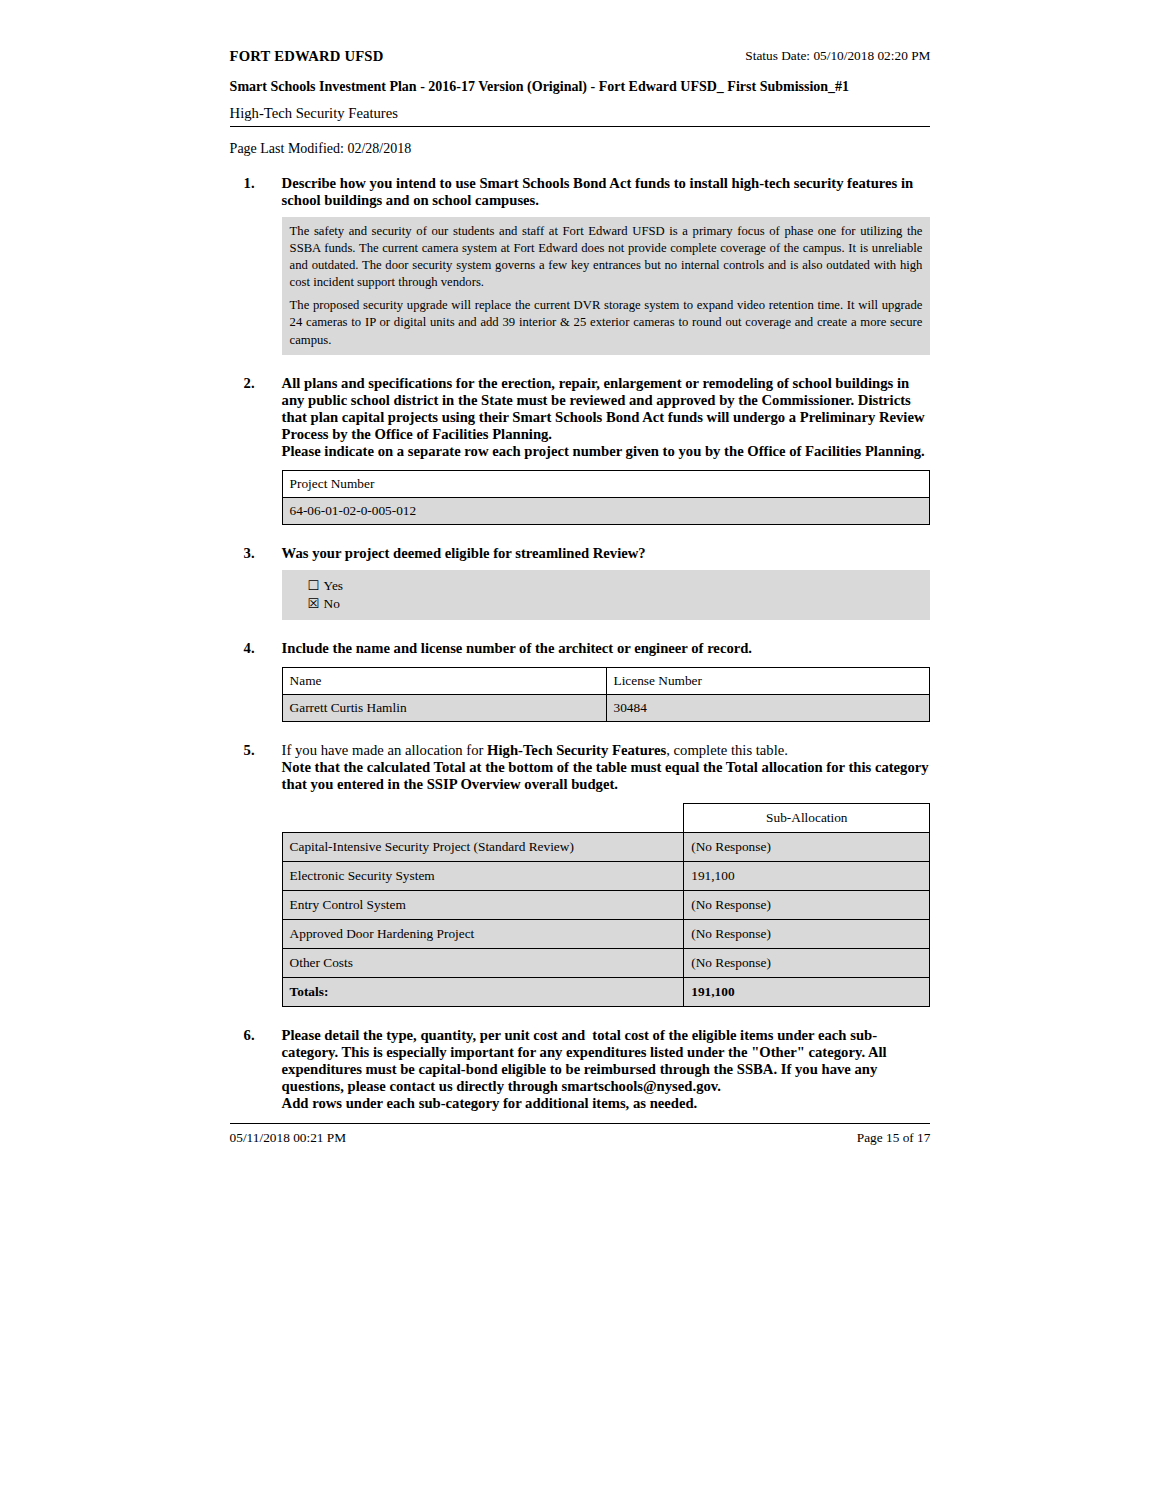FORT EDWARD UFSD
Status Date: 05/10/2018 02:20 PM
Smart Schools Investment Plan - 2016-17 Version (Original) - Fort Edward UFSD_ First Submission_#1
High-Tech Security Features
Page Last Modified: 02/28/2018
Describe how you intend to use Smart Schools Bond Act funds to install high-tech security features in school buildings and on school campuses.
The safety and security of our students and staff at Fort Edward UFSD is a primary focus of phase one for utilizing the SSBA funds. The current camera system at Fort Edward does not provide complete coverage of the campus. It is unreliable and outdated. The door security system governs a few key entrances but no internal controls and is also outdated with high cost incident support through vendors.
The proposed security upgrade will replace the current DVR storage system to expand video retention time. It will upgrade 24 cameras to IP or digital units and add 39 interior & 25 exterior cameras to round out coverage and create a more secure campus.
All plans and specifications for the erection, repair, enlargement or remodeling of school buildings in any public school district in the State must be reviewed and approved by the Commissioner. Districts that plan capital projects using their Smart Schools Bond Act funds will undergo a Preliminary Review Process by the Office of Facilities Planning.
Please indicate on a separate row each project number given to you by the Office of Facilities Planning.
| Project Number |
| --- |
| 64-06-01-02-0-005-012 |
Was your project deemed eligible for streamlined Review?
☐Yes
☒No
Include the name and license number of the architect or engineer of record.
| Name | License Number |
| --- | --- |
| Garrett Curtis Hamlin | 30484 |
If you have made an allocation for High-Tech Security Features, complete this table.
Note that the calculated Total at the bottom of the table must equal the Total allocation for this category that you entered in the SSIP Overview overall budget.
| | Sub-Allocation |
| --- | --- |
| Capital-Intensive Security Project (Standard Review) | (No Response) |
| Electronic Security System | 191,100 |
| Entry Control System | (No Response) |
| Approved Door Hardening Project | (No Response) |
| Other Costs | (No Response) |
| Totals: | 191,100 |
Please detail the type, quantity, per unit cost and total cost of the eligible items under each sub-category. This is especially important for any expenditures listed under the "Other" category. All expenditures must be capital-bond eligible to be reimbursed through the SSBA. If you have any questions, please contact us directly through smartschools@nysed.gov.
Add rows under each sub-category for additional items, as needed.
05/11/2018 00:21 PM
Page 15 of 17